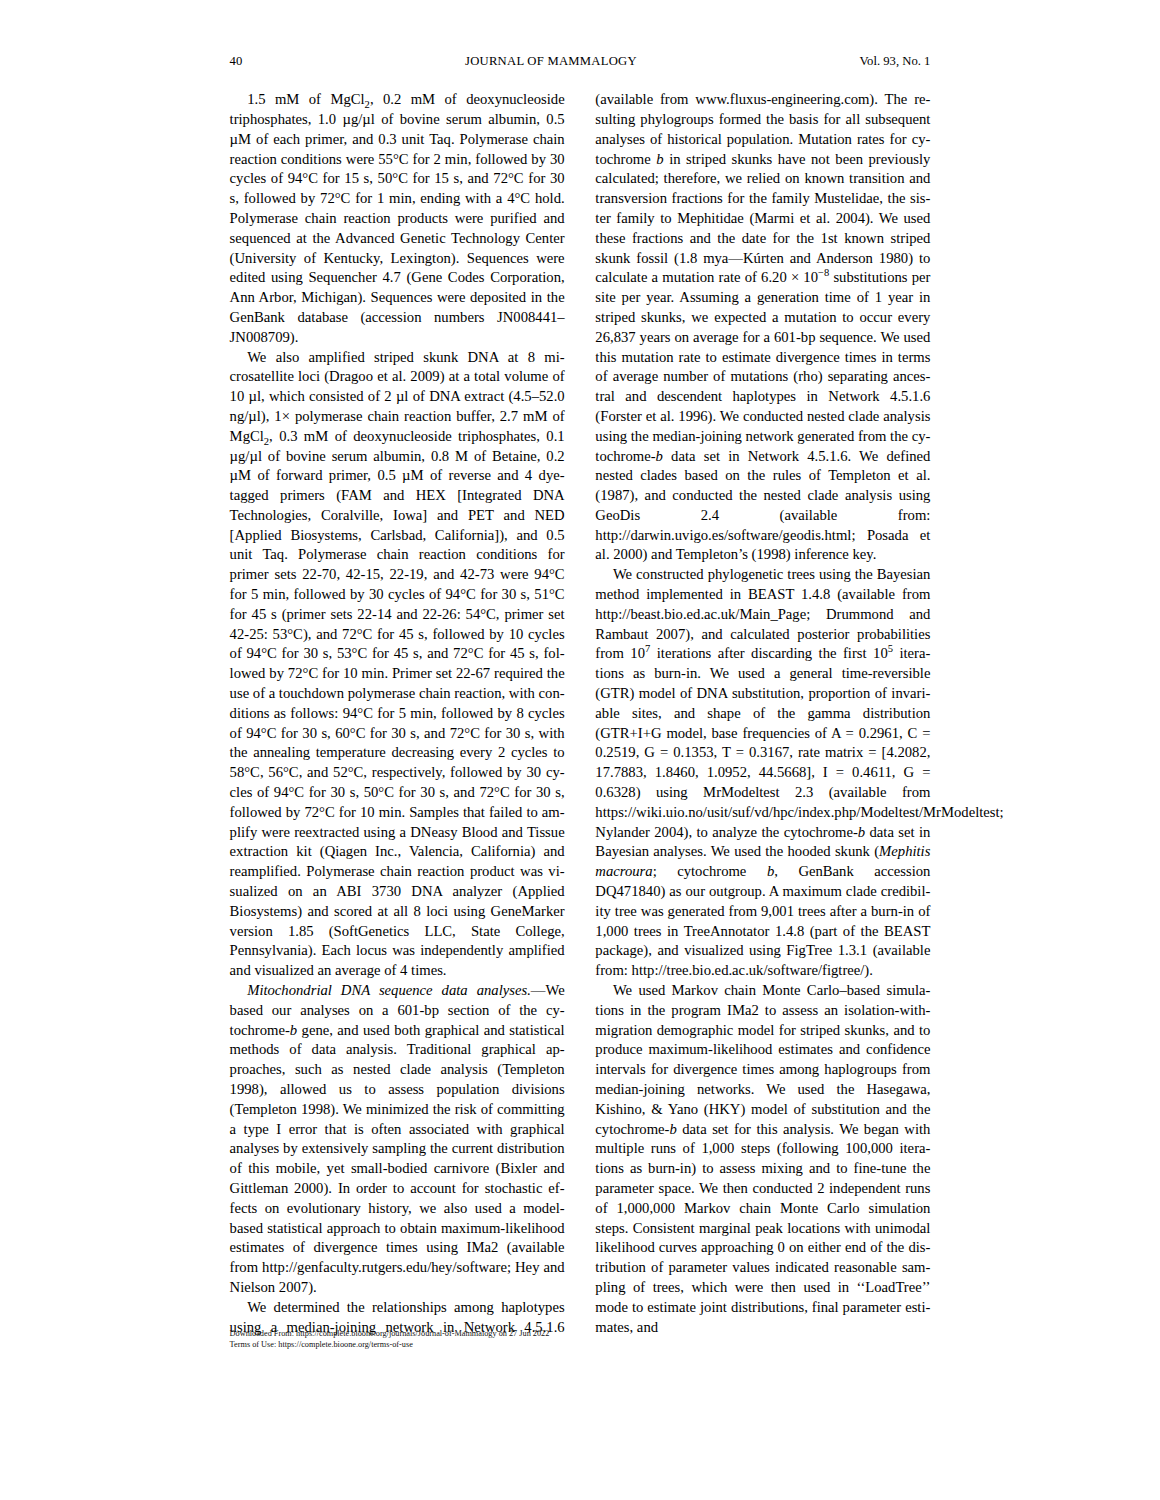40 JOURNAL OF MAMMALOGY Vol. 93, No. 1
1.5 mM of MgCl2, 0.2 mM of deoxynucleoside triphosphates, 1.0 µg/µl of bovine serum albumin, 0.5 µM of each primer, and 0.3 unit Taq. Polymerase chain reaction conditions were 55°C for 2 min, followed by 30 cycles of 94°C for 15 s, 50°C for 15 s, and 72°C for 30 s, followed by 72°C for 1 min, ending with a 4°C hold. Polymerase chain reaction products were purified and sequenced at the Advanced Genetic Technology Center (University of Kentucky, Lexington). Sequences were edited using Sequencher 4.7 (Gene Codes Corporation, Ann Arbor, Michigan). Sequences were deposited in the GenBank database (accession numbers JN008441–JN008709).
We also amplified striped skunk DNA at 8 microsatellite loci (Dragoo et al. 2009) at a total volume of 10 µl, which consisted of 2 µl of DNA extract (4.5–52.0 ng/µl), 1× polymerase chain reaction buffer, 2.7 mM of MgCl2, 0.3 mM of deoxynucleoside triphosphates, 0.1 µg/µl of bovine serum albumin, 0.8 M of Betaine, 0.2 µM of forward primer, 0.5 µM of reverse and 4 dye-tagged primers (FAM and HEX [Integrated DNA Technologies, Coralville, Iowa] and PET and NED [Applied Biosystems, Carlsbad, California]), and 0.5 unit Taq. Polymerase chain reaction conditions for primer sets 22-70, 42-15, 22-19, and 42-73 were 94°C for 5 min, followed by 30 cycles of 94°C for 30 s, 51°C for 45 s (primer sets 22-14 and 22-26: 54°C, primer set 42-25: 53°C), and 72°C for 45 s, followed by 10 cycles of 94°C for 30 s, 53°C for 45 s, and 72°C for 45 s, followed by 72°C for 10 min. Primer set 22-67 required the use of a touchdown polymerase chain reaction, with conditions as follows: 94°C for 5 min, followed by 8 cycles of 94°C for 30 s, 60°C for 30 s, and 72°C for 30 s, with the annealing temperature decreasing every 2 cycles to 58°C, 56°C, and 52°C, respectively, followed by 30 cycles of 94°C for 30 s, 50°C for 30 s, and 72°C for 30 s, followed by 72°C for 10 min. Samples that failed to amplify were reextracted using a DNeasy Blood and Tissue extraction kit (Qiagen Inc., Valencia, California) and reamplified. Polymerase chain reaction product was visualized on an ABI 3730 DNA analyzer (Applied Biosystems) and scored at all 8 loci using GeneMarker version 1.85 (SoftGenetics LLC, State College, Pennsylvania). Each locus was independently amplified and visualized an average of 4 times.
Mitochondrial DNA sequence data analyses.—We based our analyses on a 601-bp section of the cytochrome-b gene, and used both graphical and statistical methods of data analysis. Traditional graphical approaches, such as nested clade analysis (Templeton 1998), allowed us to assess population divisions (Templeton 1998). We minimized the risk of committing a type I error that is often associated with graphical analyses by extensively sampling the current distribution of this mobile, yet small-bodied carnivore (Bixler and Gittleman 2000). In order to account for stochastic effects on evolutionary history, we also used a model-based statistical approach to obtain maximum-likelihood estimates of divergence times using IMa2 (available from http://genfaculty.rutgers.edu/hey/software; Hey and Nielson 2007).
We determined the relationships among haplotypes using a median-joining network in Network 4.5.1.6 (available from www.fluxus-engineering.com). The resulting phylogroups formed the basis for all subsequent analyses of historical population. Mutation rates for cytochrome b in striped skunks have not been previously calculated; therefore, we relied on known transition and transversion fractions for the family Mustelidae, the sister family to Mephitidae (Marmi et al. 2004). We used these fractions and the date for the 1st known striped skunk fossil (1.8 mya—Kúrten and Anderson 1980) to calculate a mutation rate of 6.20 × 10−8 substitutions per site per year. Assuming a generation time of 1 year in striped skunks, we expected a mutation to occur every 26,837 years on average for a 601-bp sequence. We used this mutation rate to estimate divergence times in terms of average number of mutations (rho) separating ancestral and descendent haplotypes in Network 4.5.1.6 (Forster et al. 1996). We conducted nested clade analysis using the median-joining network generated from the cytochrome-b data set in Network 4.5.1.6. We defined nested clades based on the rules of Templeton et al. (1987), and conducted the nested clade analysis using GeoDis 2.4 (available from: http://darwin.uvigo.es/software/geodis.html; Posada et al. 2000) and Templeton’s (1998) inference key.
We constructed phylogenetic trees using the Bayesian method implemented in BEAST 1.4.8 (available from http://beast.bio.ed.ac.uk/Main_Page; Drummond and Rambaut 2007), and calculated posterior probabilities from 107 iterations after discarding the first 105 iterations as burn-in. We used a general time-reversible (GTR) model of DNA substitution, proportion of invariable sites, and shape of the gamma distribution (GTR+I+G model, base frequencies of A = 0.2961, C = 0.2519, G = 0.1353, T = 0.3167, rate matrix = [4.2082, 17.7883, 1.8460, 1.0952, 44.5668], I = 0.4611, G = 0.6328) using MrModeltest 2.3 (available from https://wiki.uio.no/usit/suf/vd/hpc/index.php/Modeltest/MrModeltest; Nylander 2004), to analyze the cytochrome-b data set in Bayesian analyses. We used the hooded skunk (Mephitis macroura; cytochrome b, GenBank accession DQ471840) as our outgroup. A maximum clade credibility tree was generated from 9,001 trees after a burn-in of 1,000 trees in TreeAnnotator 1.4.8 (part of the BEAST package), and visualized using FigTree 1.3.1 (available from: http://tree.bio.ed.ac.uk/software/figtree/).
We used Markov chain Monte Carlo–based simulations in the program IMa2 to assess an isolation-with-migration demographic model for striped skunks, and to produce maximum-likelihood estimates and confidence intervals for divergence times among haplogroups from median-joining networks. We used the Hasegawa, Kishino, & Yano (HKY) model of substitution and the cytochrome-b data set for this analysis. We began with multiple runs of 1,000 steps (following 100,000 iterations as burn-in) to assess mixing and to fine-tune the parameter space. We then conducted 2 independent runs of 1,000,000 Markov chain Monte Carlo simulation steps. Consistent marginal peak locations with unimodal likelihood curves approaching 0 on either end of the distribution of parameter values indicated reasonable sampling of trees, which were then used in ‘‘LoadTree’’ mode to estimate joint distributions, final parameter estimates, and
Downloaded From: https://complete.bioone.org/journals/Journal-of-Mammalogy on 27 Jun 2022
Terms of Use: https://complete.bioone.org/terms-of-use